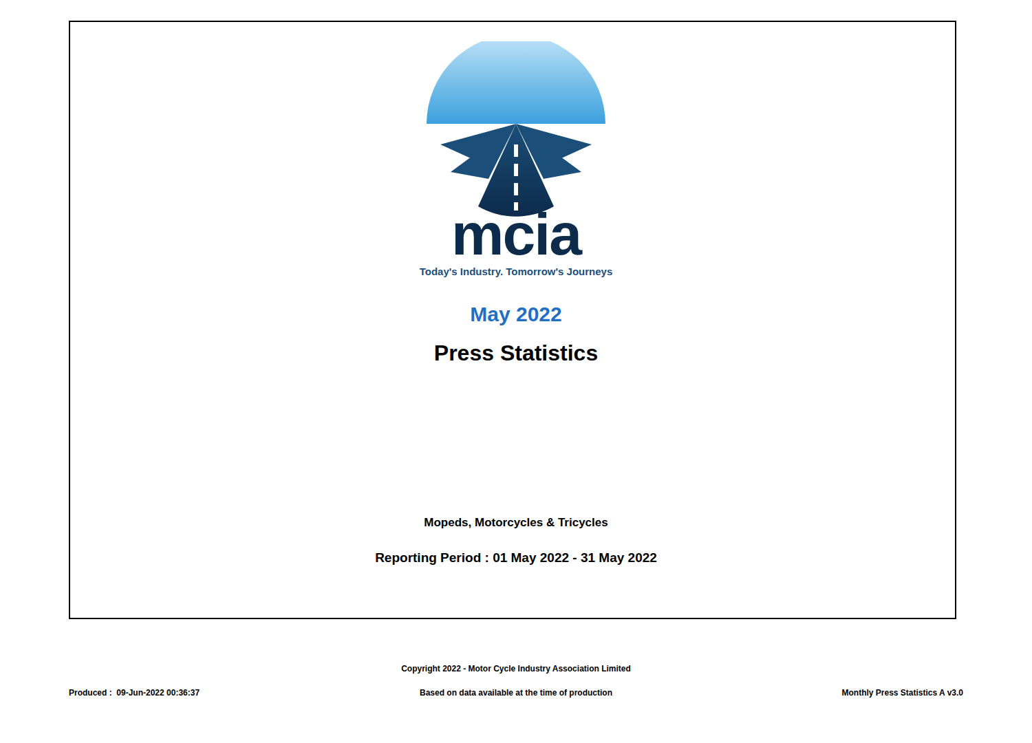mcia Today's Industry. Tomorrow's Journeys
May 2022
Press Statistics
Mopeds, Motorcycles & Tricycles
Reporting Period : 01 May 2022 - 31 May 2022
Copyright 2022 - Motor Cycle Industry Association Limited
Produced : 09-Jun-2022 00:36:37 Based on data available at the time of production Monthly Press Statistics A v3.0